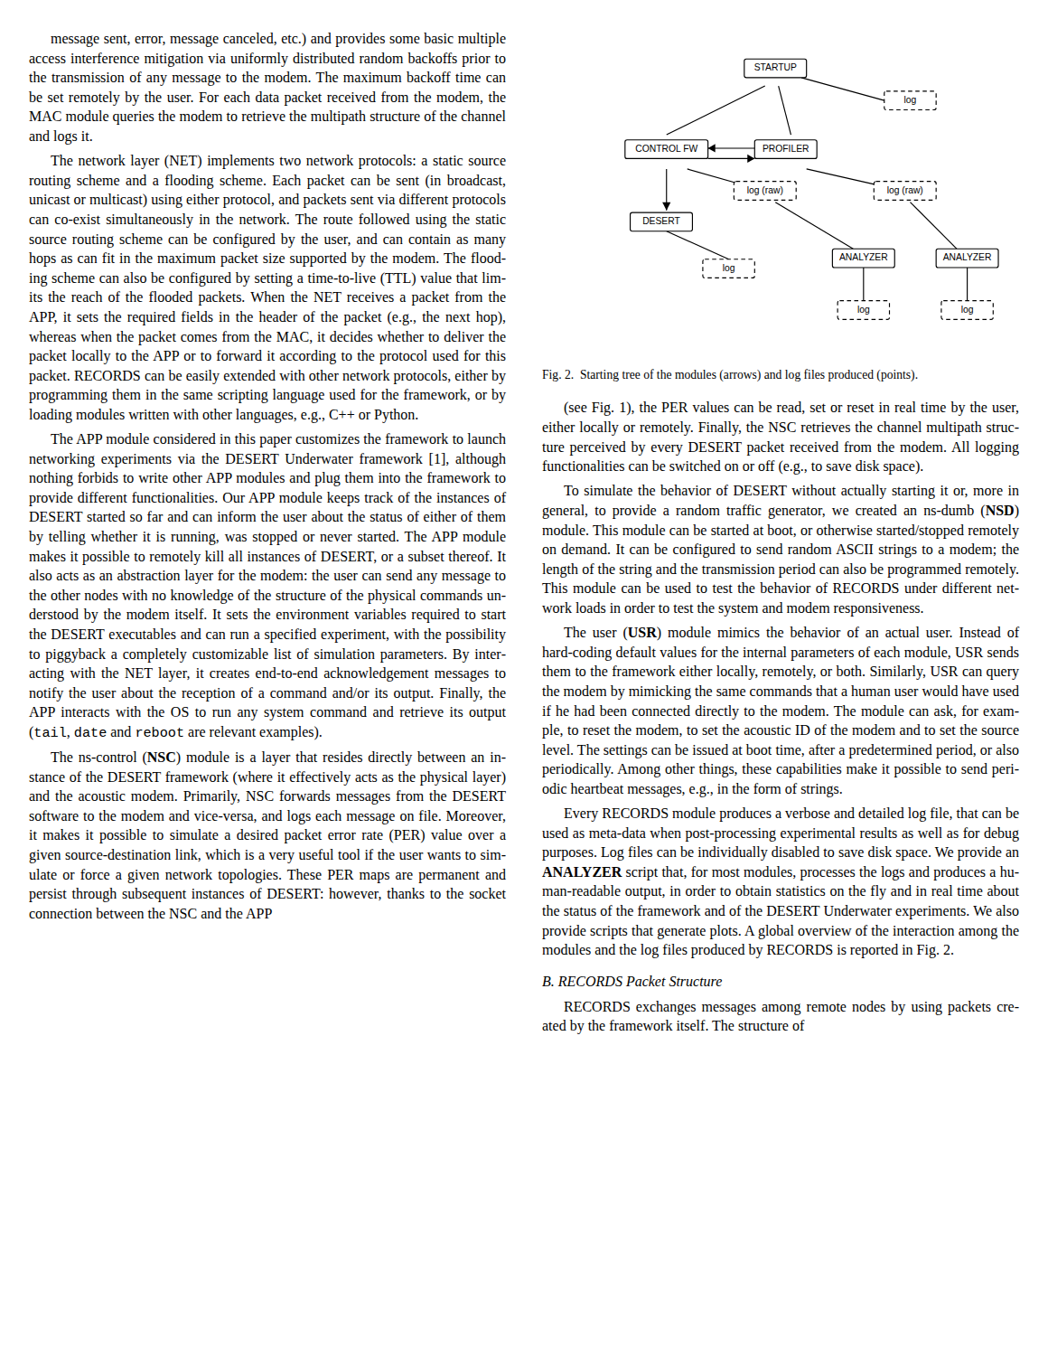message sent, error, message canceled, etc.) and provides some basic multiple access interference mitigation via uniformly distributed random backoffs prior to the transmission of any message to the modem. The maximum backoff time can be set remotely by the user. For each data packet received from the modem, the MAC module queries the modem to retrieve the multipath structure of the channel and logs it.
The network layer (NET) implements two network protocols: a static source routing scheme and a flooding scheme. Each packet can be sent (in broadcast, unicast or multicast) using either protocol, and packets sent via different protocols can co-exist simultaneously in the network. The route followed using the static source routing scheme can be configured by the user, and can contain as many hops as can fit in the maximum packet size supported by the modem. The flooding scheme can also be configured by setting a time-to-live (TTL) value that limits the reach of the flooded packets. When the NET receives a packet from the APP, it sets the required fields in the header of the packet (e.g., the next hop), whereas when the packet comes from the MAC, it decides whether to deliver the packet locally to the APP or to forward it according to the protocol used for this packet. RECORDS can be easily extended with other network protocols, either by programming them in the same scripting language used for the framework, or by loading modules written with other languages, e.g., C++ or Python.
The APP module considered in this paper customizes the framework to launch networking experiments via the DESERT Underwater framework [1], although nothing forbids to write other APP modules and plug them into the framework to provide different functionalities. Our APP module keeps track of the instances of DESERT started so far and can inform the user about the status of either of them by telling whether it is running, was stopped or never started. The APP module makes it possible to remotely kill all instances of DESERT, or a subset thereof. It also acts as an abstraction layer for the modem: the user can send any message to the other nodes with no knowledge of the structure of the physical commands understood by the modem itself. It sets the environment variables required to start the DESERT executables and can run a specified experiment, with the possibility to piggyback a completely customizable list of simulation parameters. By interacting with the NET layer, it creates end-to-end acknowledgement messages to notify the user about the reception of a command and/or its output. Finally, the APP interacts with the OS to run any system command and retrieve its output (tail, date and reboot are relevant examples).
The ns-control (NSC) module is a layer that resides directly between an instance of the DESERT framework (where it effectively acts as the physical layer) and the acoustic modem. Primarily, NSC forwards messages from the DESERT software to the modem and vice-versa, and logs each message on file. Moreover, it makes it possible to simulate a desired packet error rate (PER) value over a given source-destination link, which is a very useful tool if the user wants to simulate or force a given network topologies. These PER maps are permanent and persist through subsequent instances of DESERT: however, thanks to the socket connection between the NSC and the APP
STARTUP log CONTROL FW PROFILER log (raw) log (raw) DESERT ANALYZER ANALYZER log log log
Fig. 2. Starting tree of the modules (arrows) and log files produced (points).
(see Fig. 1), the PER values can be read, set or reset in real time by the user, either locally or remotely. Finally, the NSC retrieves the channel multipath structure perceived by every DESERT packet received from the modem. All logging functionalities can be switched on or off (e.g., to save disk space).
To simulate the behavior of DESERT without actually starting it or, more in general, to provide a random traffic generator, we created an ns-dumb (NSD) module. This module can be started at boot, or otherwise started/stopped remotely on demand. It can be configured to send random ASCII strings to a modem; the length of the string and the transmission period can also be programmed remotely. This module can be used to test the behavior of RECORDS under different network loads in order to test the system and modem responsiveness.
The user (USR) module mimics the behavior of an actual user. Instead of hard-coding default values for the internal parameters of each module, USR sends them to the framework either locally, remotely, or both. Similarly, USR can query the modem by mimicking the same commands that a human user would have used if he had been connected directly to the modem. The module can ask, for example, to reset the modem, to set the acoustic ID of the modem and to set the source level. The settings can be issued at boot time, after a predetermined period, or also periodically. Among other things, these capabilities make it possible to send periodic heartbeat messages, e.g., in the form of strings.
Every RECORDS module produces a verbose and detailed log file, that can be used as meta-data when post-processing experimental results as well as for debug purposes. Log files can be individually disabled to save disk space. We provide an ANALYZER script that, for most modules, processes the logs and produces a human-readable output, in order to obtain statistics on the fly and in real time about the status of the framework and of the DESERT Underwater experiments. We also provide scripts that generate plots. A global overview of the interaction among the modules and the log files produced by RECORDS is reported in Fig. 2.
B. RECORDS Packet Structure
RECORDS exchanges messages among remote nodes by using packets created by the framework itself. The structure of